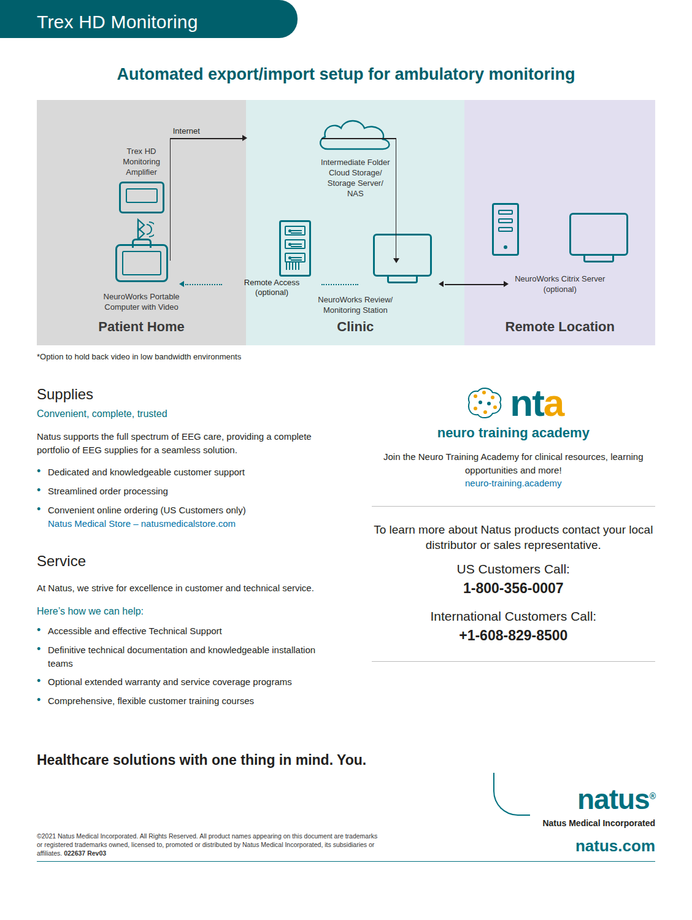Trex HD Monitoring
Automated export/import setup for ambulatory monitoring
Trex HD
Monitoring
Amplifier
NeuroWorks Portable
Computer with Video
Patient Home
Intermediate Folder
Cloud Storage/
Storage Server/
NAS
NeuroWorks Review/
Monitoring Station
Clinic
NeuroWorks Citrix Server
(optional)
Remote Location
Internet
Remote Access
(optional)
*Option to hold back video in low bandwidth environments
Supplies
Convenient, complete, trusted
Natus supports the full spectrum of EEG care, providing a complete portfolio of EEG supplies for a seamless solution.
Dedicated and knowledgeable customer support
Streamlined order processing
Convenient online ordering (US Customers only)
Natus Medical Store – natusmedicalstore.com
Service
At Natus, we strive for excellence in customer and technical service.
Here’s how we can help:
Accessible and effective Technical Support
Definitive technical documentation and knowledgeable installation teams
Optional extended warranty and service coverage programs
Comprehensive, flexible customer training courses
nta
neuro training academy
Join the Neuro Training Academy for clinical resources, learning opportunities and more!
neuro-training.academy
To learn more about Natus products contact your local distributor or sales representative.
US Customers Call:
1-800-356-0007
International Customers Call:
+1-608-829-8500
Healthcare solutions with one thing in mind. You.
©2021 Natus Medical Incorporated. All Rights Reserved. All product names appearing on this document are trademarks or registered trademarks owned, licensed to, promoted or distributed by Natus Medical Incorporated, its subsidiaries or affiliates. 022637 Rev03
natus®
Natus Medical Incorporated
natus.com